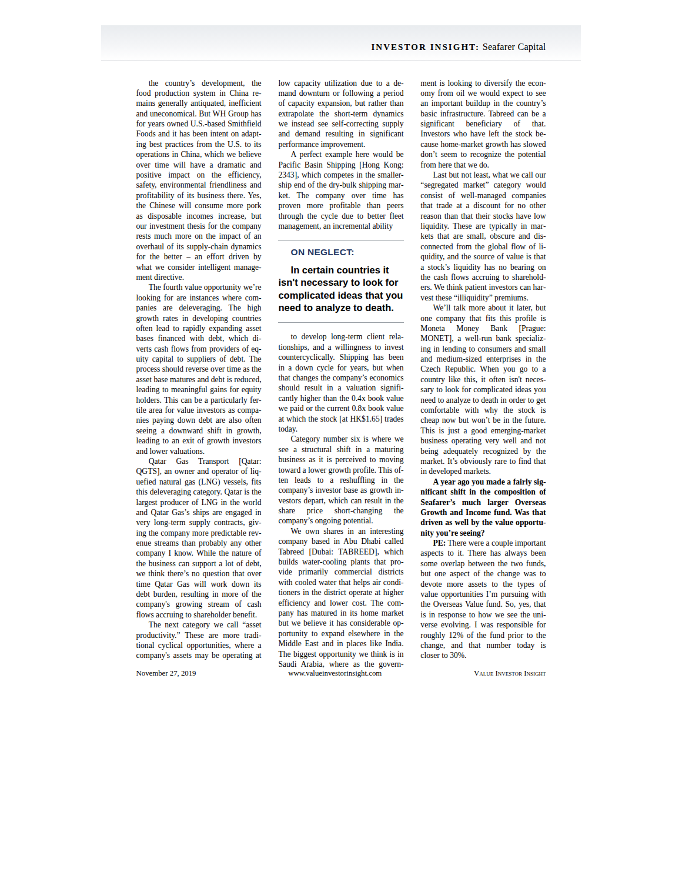INVESTOR INSIGHT: Seafarer Capital
the country’s development, the food production system in China remains generally antiquated, inefficient and uneconomical. But WH Group has for years owned U.S.-based Smithfield Foods and it has been intent on adapting best practices from the U.S. to its operations in China, which we believe over time will have a dramatic and positive impact on the efficiency, safety, environmental friendliness and profitability of its business there. Yes, the Chinese will consume more pork as disposable incomes increase, but our investment thesis for the company rests much more on the impact of an overhaul of its supply-chain dynamics for the better – an effort driven by what we consider intelligent management directive.
The fourth value opportunity we’re looking for are instances where companies are deleveraging. The high growth rates in developing countries often lead to rapidly expanding asset bases financed with debt, which diverts cash flows from providers of equity capital to suppliers of debt. The process should reverse over time as the asset base matures and debt is reduced, leading to meaningful gains for equity holders. This can be a particularly fertile area for value investors as companies paying down debt are also often seeing a downward shift in growth, leading to an exit of growth investors and lower valuations.
Qatar Gas Transport [Qatar: QGTS], an owner and operator of liquefied natural gas (LNG) vessels, fits this deleveraging category. Qatar is the largest producer of LNG in the world and Qatar Gas’s ships are engaged in very long-term supply contracts, giving the company more predictable revenue streams than probably any other company I know. While the nature of the business can support a lot of debt, we think there’s no question that over time Qatar Gas will work down its debt burden, resulting in more of the company's growing stream of cash flows accruing to shareholder benefit.
The next category we call “asset productivity.” These are more traditional cyclical opportunities, where a company's assets may be operating at low capacity utilization due to a demand downturn or following a period of capacity expansion, but rather than extrapolate the short-term dynamics we instead see self-correcting supply and demand resulting in significant performance improvement.
A perfect example here would be Pacific Basin Shipping [Hong Kong: 2343], which competes in the smaller-ship end of the dry-bulk shipping market. The company over time has proven more profitable than peers through the cycle due to better fleet management, an incremental ability
ON NEGLECT:
In certain countries it isn't necessary to look for complicated ideas that you need to analyze to death.
to develop long-term client relationships, and a willingness to invest countercyclically. Shipping has been in a down cycle for years, but when that changes the company’s economics should result in a valuation significantly higher than the 0.4x book value we paid or the current 0.8x book value at which the stock [at HK$1.65] trades today.
Category number six is where we see a structural shift in a maturing business as it is perceived to moving toward a lower growth profile. This often leads to a reshuffling in the company’s investor base as growth investors depart, which can result in the share price short-changing the company’s ongoing potential.
We own shares in an interesting company based in Abu Dhabi called Tabreed [Dubai: TABREED], which builds water-cooling plants that provide primarily commercial districts with cooled water that helps air conditioners in the district operate at higher efficiency and lower cost. The company has matured in its home market but we believe it has considerable opportunity to expand elsewhere in the Middle East and in places like India. The biggest opportunity we think is in Saudi Arabia, where as the government is looking to diversify the economy from oil we would expect to see an important buildup in the country’s basic infrastructure. Tabreed can be a significant beneficiary of that. Investors who have left the stock because home-market growth has slowed don’t seem to recognize the potential from here that we do.
Last but not least, what we call our “segregated market” category would consist of well-managed companies that trade at a discount for no other reason than that their stocks have low liquidity. These are typically in markets that are small, obscure and disconnected from the global flow of liquidity, and the source of value is that a stock’s liquidity has no bearing on the cash flows accruing to shareholders. We think patient investors can harvest these “illiquidity” premiums.
We’ll talk more about it later, but one company that fits this profile is Moneta Money Bank [Prague: MONET], a well-run bank specializing in lending to consumers and small and medium-sized enterprises in the Czech Republic. When you go to a country like this, it often isn't necessary to look for complicated ideas you need to analyze to death in order to get comfortable with why the stock is cheap now but won’t be in the future. This is just a good emerging-market business operating very well and not being adequately recognized by the market. It’s obviously rare to find that in developed markets.
A year ago you made a fairly significant shift in the composition of Seafarer’s much larger Overseas Growth and Income fund. Was that driven as well by the value opportunity you’re seeing?
PE: There were a couple important aspects to it. There has always been some overlap between the two funds, but one aspect of the change was to devote more assets to the types of value opportunities I’m pursuing with the Overseas Value fund. So, yes, that is in response to how we see the universe evolving. I was responsible for roughly 12% of the fund prior to the change, and that number today is closer to 30%.
November 27, 2019
www.valueinvestorinsight.com
Value Investor Insight